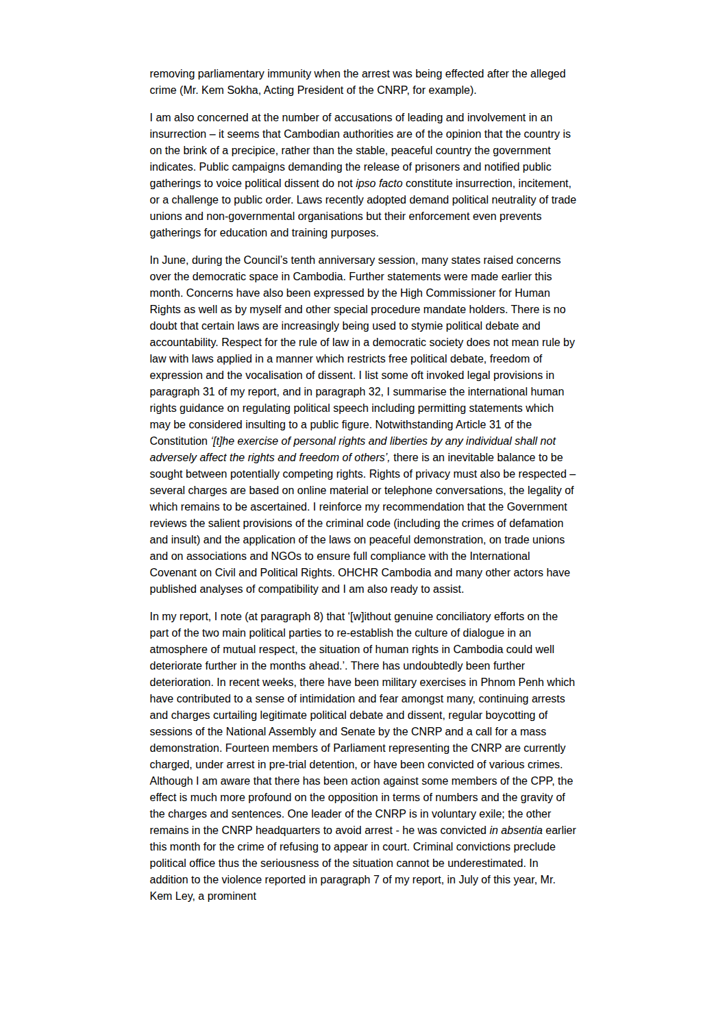removing parliamentary immunity when the arrest was being effected after the alleged crime (Mr. Kem Sokha, Acting President of the CNRP, for example).
I am also concerned at the number of accusations of leading and involvement in an insurrection – it seems that Cambodian authorities are of the opinion that the country is on the brink of a precipice, rather than the stable, peaceful country the government indicates. Public campaigns demanding the release of prisoners and notified public gatherings to voice political dissent do not ipso facto constitute insurrection, incitement, or a challenge to public order. Laws recently adopted demand political neutrality of trade unions and non-governmental organisations but their enforcement even prevents gatherings for education and training purposes.
In June, during the Council’s tenth anniversary session, many states raised concerns over the democratic space in Cambodia. Further statements were made earlier this month. Concerns have also been expressed by the High Commissioner for Human Rights as well as by myself and other special procedure mandate holders. There is no doubt that certain laws are increasingly being used to stymie political debate and accountability. Respect for the rule of law in a democratic society does not mean rule by law with laws applied in a manner which restricts free political debate, freedom of expression and the vocalisation of dissent. I list some oft invoked legal provisions in paragraph 31 of my report, and in paragraph 32, I summarise the international human rights guidance on regulating political speech including permitting statements which may be considered insulting to a public figure. Notwithstanding Article 31 of the Constitution ‘[t]he exercise of personal rights and liberties by any individual shall not adversely affect the rights and freedom of others’, there is an inevitable balance to be sought between potentially competing rights. Rights of privacy must also be respected – several charges are based on online material or telephone conversations, the legality of which remains to be ascertained. I reinforce my recommendation that the Government reviews the salient provisions of the criminal code (including the crimes of defamation and insult) and the application of the laws on peaceful demonstration, on trade unions and on associations and NGOs to ensure full compliance with the International Covenant on Civil and Political Rights. OHCHR Cambodia and many other actors have published analyses of compatibility and I am also ready to assist.
In my report, I note (at paragraph 8) that ‘[w]ithout genuine conciliatory efforts on the part of the two main political parties to re-establish the culture of dialogue in an atmosphere of mutual respect, the situation of human rights in Cambodia could well deteriorate further in the months ahead.’. There has undoubtedly been further deterioration. In recent weeks, there have been military exercises in Phnom Penh which have contributed to a sense of intimidation and fear amongst many, continuing arrests and charges curtailing legitimate political debate and dissent, regular boycotting of sessions of the National Assembly and Senate by the CNRP and a call for a mass demonstration. Fourteen members of Parliament representing the CNRP are currently charged, under arrest in pre-trial detention, or have been convicted of various crimes. Although I am aware that there has been action against some members of the CPP, the effect is much more profound on the opposition in terms of numbers and the gravity of the charges and sentences. One leader of the CNRP is in voluntary exile; the other remains in the CNRP headquarters to avoid arrest - he was convicted in absentia earlier this month for the crime of refusing to appear in court. Criminal convictions preclude political office thus the seriousness of the situation cannot be underestimated. In addition to the violence reported in paragraph 7 of my report, in July of this year, Mr. Kem Ley, a prominent